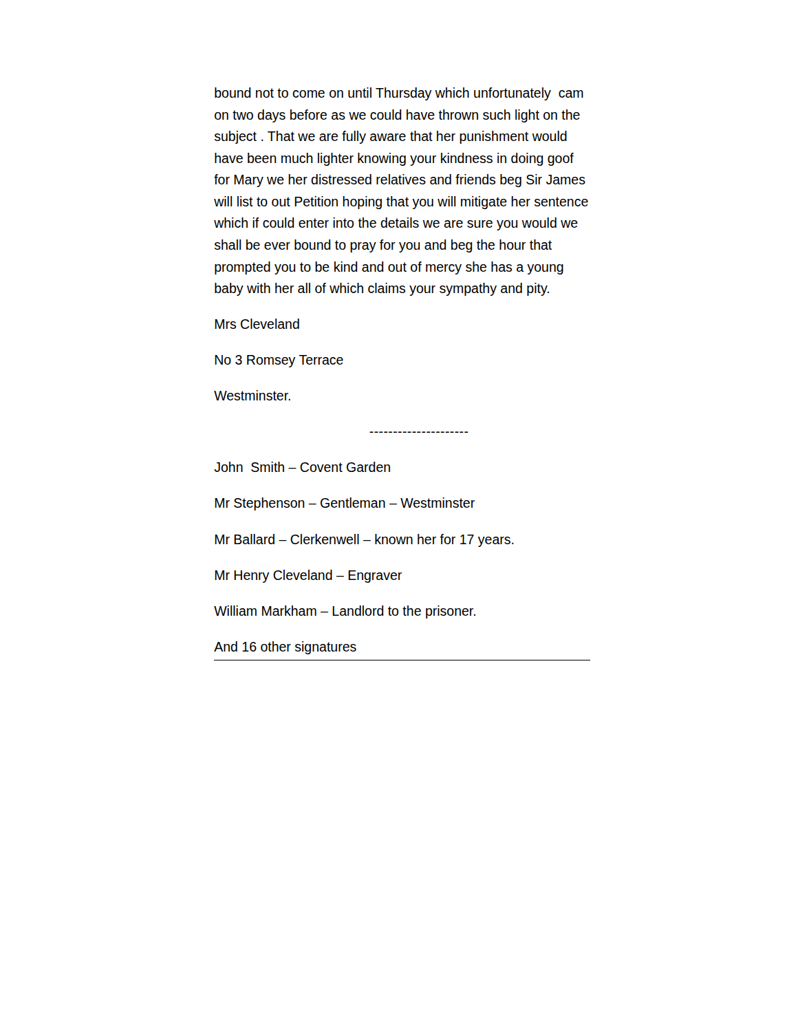bound not to come on until Thursday which unfortunately cam on two days before as we could have thrown such light on the subject . That we are fully aware that her punishment would have been much lighter knowing your kindness in doing goof for Mary we her distressed relatives and friends beg Sir James will list to out Petition hoping that you will mitigate her sentence which if could enter into the details we are sure you would we shall be ever bound to pray for you and beg the hour that prompted you to be kind and out of mercy she has a young baby with her all of which claims your sympathy and pity.
Mrs Cleveland
No 3 Romsey Terrace
Westminster.
---------------------
John Smith – Covent Garden
Mr Stephenson – Gentleman – Westminster
Mr Ballard – Clerkenwell – known her for 17 years.
Mr Henry Cleveland – Engraver
William Markham – Landlord to the prisoner.
And 16 other signatures